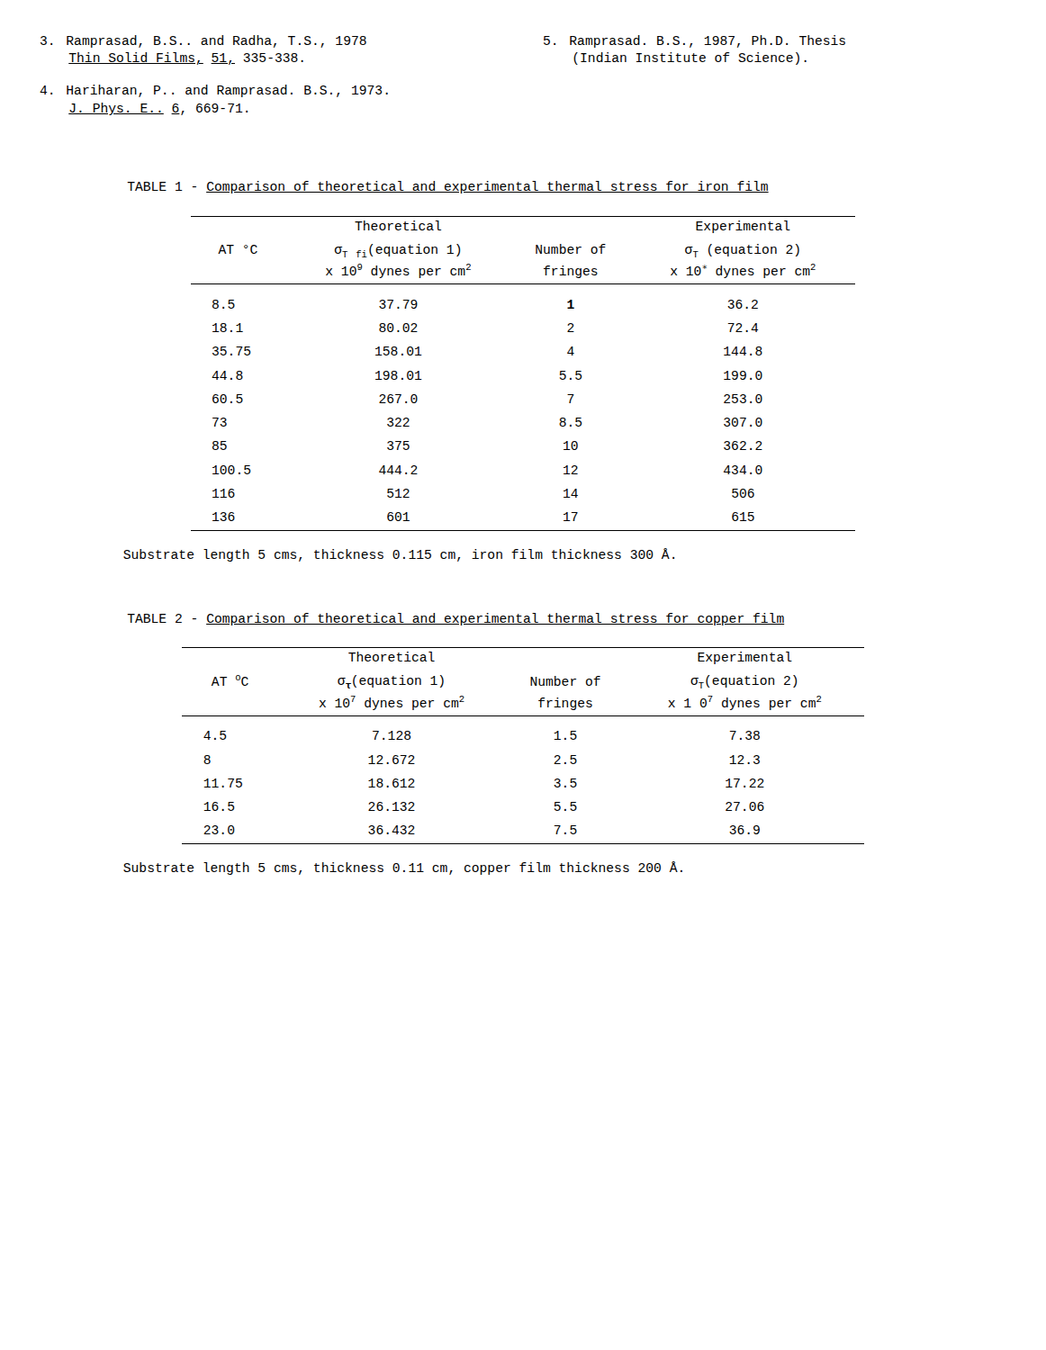3. Ramprasad, B.S.. and Radha, T.S., 1978 Thin Solid Films, 51, 335-338.
4. Hariharan, P.. and Ramprasad. B.S., 1973. J. Phys. E.. 6, 669-71.
5. Ramprasad. B.S., 1987, Ph.D. Thesis (Indian Institute of Science).
TABLE 1 - Comparison of theoretical and experimental thermal stress for iron film
| | Theoretical | | Experimental |
| --- | --- | --- | --- |
| AT °C | σ T fi (equation 1) | Number of | σ T (equation 2) |
| | x 10 9 dynes per cm 2 | fringes | x 10 ∗ dynes per cm 2 |
| 8.5 | 37.79 | 1 | 36.2 |
| 18.1 | 80.02 | 2 | 72.4 |
| 35.75 | 158.01 | 4 | 144.8 |
| 44.8 | 198.01 | 5.5 | 199.0 |
| 60.5 | 267.0 | 7 | 253.0 |
| 73 | 322 | 8.5 | 307.0 |
| 85 | 375 | 10 | 362.2 |
| 100.5 | 444.2 | 12 | 434.0 |
| 116 | 512 | 14 | 506 |
| 136 | 601 | 17 | 615 |
Substrate length 5 cms, thickness 0.115 cm, iron film thickness 300 Å.
TABLE 2 - Comparison of theoretical and experimental thermal stress for copper film
| | Theoretical | | Experimental |
| --- | --- | --- | --- |
| AT o C | σ 𝛕 (equation 1) | Number of | σ T (equation 2) |
| | x 10 7 dynes per cm 2 | fringes | x 1 0 7 dynes per cm 2 |
| 4.5 | 7.128 | 1.5 | 7.38 |
| 8 | 12.672 | 2.5 | 12.3 |
| 11.75 | 18.612 | 3.5 | 17.22 |
| 16.5 | 26.132 | 5.5 | 27.06 |
| 23.0 | 36.432 | 7.5 | 36.9 |
Substrate length 5 cms, thickness 0.11 cm, copper film thickness 200 Å.